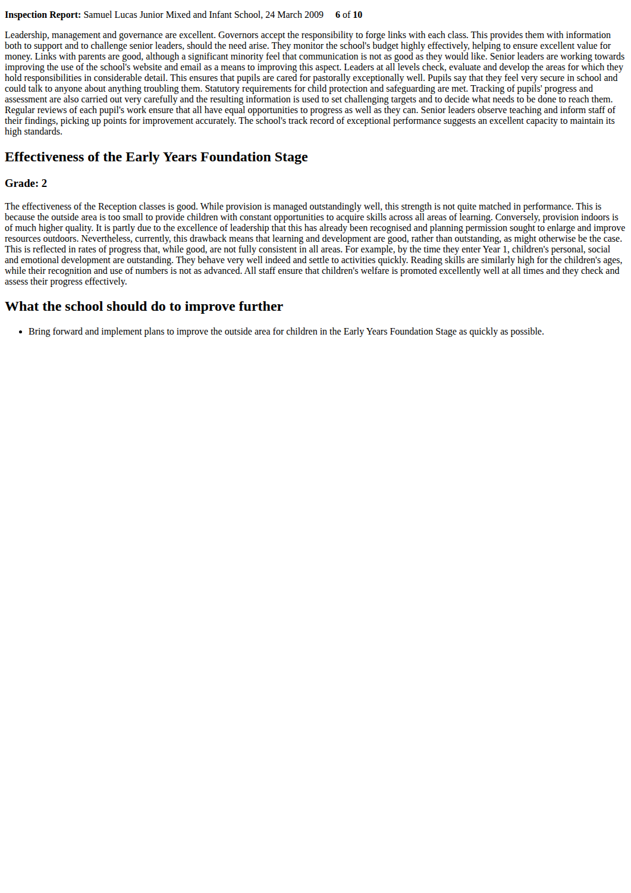Inspection Report: Samuel Lucas Junior Mixed and Infant School, 24 March 2009 6 of 10
Leadership, management and governance are excellent. Governors accept the responsibility to forge links with each class. This provides them with information both to support and to challenge senior leaders, should the need arise. They monitor the school's budget highly effectively, helping to ensure excellent value for money. Links with parents are good, although a significant minority feel that communication is not as good as they would like. Senior leaders are working towards improving the use of the school's website and email as a means to improving this aspect. Leaders at all levels check, evaluate and develop the areas for which they hold responsibilities in considerable detail. This ensures that pupils are cared for pastorally exceptionally well. Pupils say that they feel very secure in school and could talk to anyone about anything troubling them. Statutory requirements for child protection and safeguarding are met. Tracking of pupils' progress and assessment are also carried out very carefully and the resulting information is used to set challenging targets and to decide what needs to be done to reach them. Regular reviews of each pupil's work ensure that all have equal opportunities to progress as well as they can. Senior leaders observe teaching and inform staff of their findings, picking up points for improvement accurately. The school's track record of exceptional performance suggests an excellent capacity to maintain its high standards.
Effectiveness of the Early Years Foundation Stage
Grade: 2
The effectiveness of the Reception classes is good. While provision is managed outstandingly well, this strength is not quite matched in performance. This is because the outside area is too small to provide children with constant opportunities to acquire skills across all areas of learning. Conversely, provision indoors is of much higher quality. It is partly due to the excellence of leadership that this has already been recognised and planning permission sought to enlarge and improve resources outdoors. Nevertheless, currently, this drawback means that learning and development are good, rather than outstanding, as might otherwise be the case. This is reflected in rates of progress that, while good, are not fully consistent in all areas. For example, by the time they enter Year 1, children's personal, social and emotional development are outstanding. They behave very well indeed and settle to activities quickly. Reading skills are similarly high for the children's ages, while their recognition and use of numbers is not as advanced. All staff ensure that children's welfare is promoted excellently well at all times and they check and assess their progress effectively.
What the school should do to improve further
Bring forward and implement plans to improve the outside area for children in the Early Years Foundation Stage as quickly as possible.